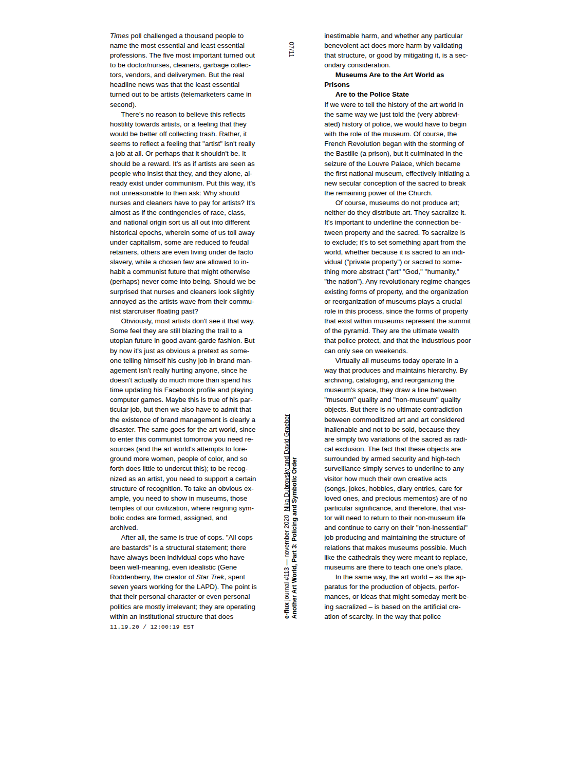Times poll challenged a thousand people to name the most essential and least essential professions. The five most important turned out to be doctor/nurses, cleaners, garbage collectors, vendors, and deliverymen. But the real headline news was that the least essential turned out to be artists (telemarketers came in second).
There's no reason to believe this reflects hostility towards artists, or a feeling that they would be better off collecting trash. Rather, it seems to reflect a feeling that "artist" isn't really a job at all. Or perhaps that it shouldn't be. It should be a reward. It's as if artists are seen as people who insist that they, and they alone, already exist under communism. Put this way, it's not unreasonable to then ask: Why should nurses and cleaners have to pay for artists? It's almost as if the contingencies of race, class, and national origin sort us all out into different historical epochs, wherein some of us toil away under capitalism, some are reduced to feudal retainers, others are even living under de facto slavery, while a chosen few are allowed to inhabit a communist future that might otherwise (perhaps) never come into being. Should we be surprised that nurses and cleaners look slightly annoyed as the artists wave from their communist starcruiser floating past?
Obviously, most artists don't see it that way. Some feel they are still blazing the trail to a utopian future in good avant-garde fashion. But by now it's just as obvious a pretext as someone telling himself his cushy job in brand management isn't really hurting anyone, since he doesn't actually do much more than spend his time updating his Facebook profile and playing computer games. Maybe this is true of his particular job, but then we also have to admit that the existence of brand management is clearly a disaster. The same goes for the art world, since to enter this communist tomorrow you need resources (and the art world's attempts to foreground more women, people of color, and so forth does little to undercut this); to be recognized as an artist, you need to support a certain structure of recognition. To take an obvious example, you need to show in museums, those temples of our civilization, where reigning symbolic codes are formed, assigned, and archived.
After all, the same is true of cops. "All cops are bastards" is a structural statement; there have always been individual cops who have been well-meaning, even idealistic (Gene Roddenberry, the creator of Star Trek, spent seven years working for the LAPD). The point is that their personal character or even personal politics are mostly irrelevant; they are operating within an institutional structure that does
07/11
e-flux journal #113 — november 2020 Nika Dubrovsky and David Graeber Another Art World, Part 3: Policing and Symbolic Order
inestimable harm, and whether any particular benevolent act does more harm by validating that structure, or good by mitigating it, is a secondary consideration.
Museums Are to the Art World as PrisonsAre to the Police State
If we were to tell the history of the art world in the same way we just told the (very abbreviated) history of police, we would have to begin with the role of the museum. Of course, the French Revolution began with the storming of the Bastille (a prison), but it culminated in the seizure of the Louvre Palace, which became the first national museum, effectively initiating a new secular conception of the sacred to break the remaining power of the Church.
Of course, museums do not produce art; neither do they distribute art. They sacralize it. It's important to underline the connection between property and the sacred. To sacralize is to exclude; it's to set something apart from the world, whether because it is sacred to an individual ("private property") or sacred to something more abstract ("art" "God," "humanity," "the nation"). Any revolutionary regime changes existing forms of property, and the organization or reorganization of museums plays a crucial role in this process, since the forms of property that exist within museums represent the summit of the pyramid. They are the ultimate wealth that police protect, and that the industrious poor can only see on weekends.
Virtually all museums today operate in a way that produces and maintains hierarchy. By archiving, cataloging, and reorganizing the museum's space, they draw a line between "museum" quality and "non-museum" quality objects. But there is no ultimate contradiction between commoditized art and art considered inalienable and not to be sold, because they are simply two variations of the sacred as radical exclusion. The fact that these objects are surrounded by armed security and high-tech surveillance simply serves to underline to any visitor how much their own creative acts (songs, jokes, hobbies, diary entries, care for loved ones, and precious mementos) are of no particular significance, and therefore, that visitor will need to return to their non-museum life and continue to carry on their "non-inessential" job producing and maintaining the structure of relations that makes museums possible. Much like the cathedrals they were meant to replace, museums are there to teach one one's place.
In the same way, the art world – as the apparatus for the production of objects, performances, or ideas that might someday merit being sacralized – is based on the artificial creation of scarcity. In the way that police
11.19.20 / 12:00:19 EST